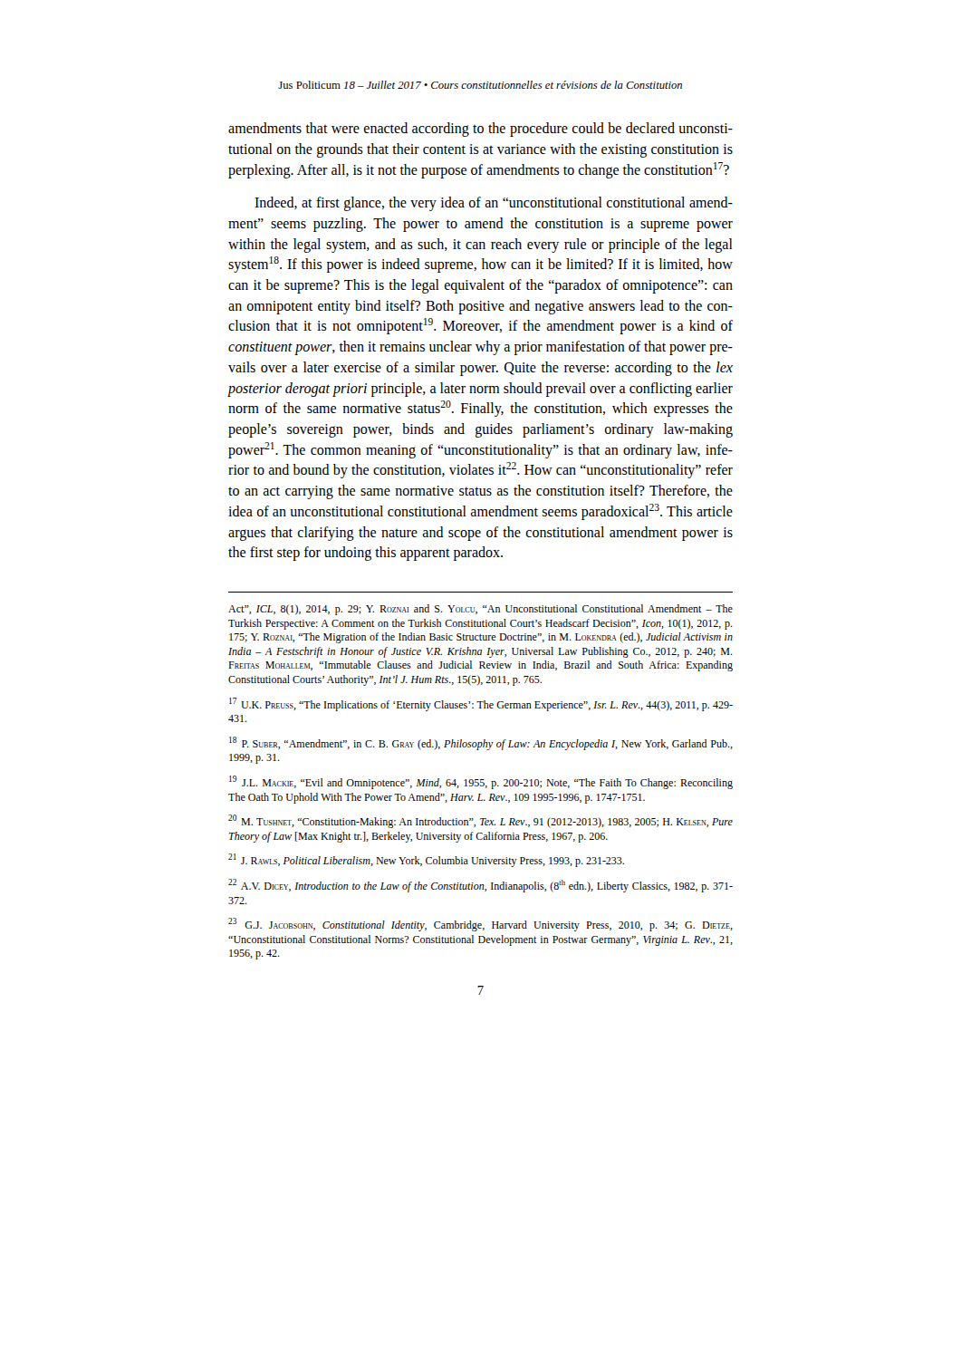Jus Politicum 18 – Juillet 2017 • Cours constitutionnelles et révisions de la Constitution
amendments that were enacted according to the procedure could be declared unconstitutional on the grounds that their content is at variance with the existing constitution is perplexing. After all, is it not the purpose of amendments to change the constitution17?
Indeed, at first glance, the very idea of an “unconstitutional constitutional amendment” seems puzzling. The power to amend the constitution is a supreme power within the legal system, and as such, it can reach every rule or principle of the legal system18. If this power is indeed supreme, how can it be limited? If it is limited, how can it be supreme? This is the legal equivalent of the “paradox of omnipotence”: can an omnipotent entity bind itself? Both positive and negative answers lead to the conclusion that it is not omnipotent19. Moreover, if the amendment power is a kind of constituent power, then it remains unclear why a prior manifestation of that power prevails over a later exercise of a similar power. Quite the reverse: according to the lex posterior derogat priori principle, a later norm should prevail over a conflicting earlier norm of the same normative status20. Finally, the constitution, which expresses the people’s sovereign power, binds and guides parliament’s ordinary law-making power21. The common meaning of “unconstitutionality” is that an ordinary law, inferior to and bound by the constitution, violates it22. How can “unconstitutionality” refer to an act carrying the same normative status as the constitution itself? Therefore, the idea of an unconstitutional constitutional amendment seems paradoxical23. This article argues that clarifying the nature and scope of the constitutional amendment power is the first step for undoing this apparent paradox.
Act”, ICL, 8(1), 2014, p. 29; Y. Roznai and S. Yolcu, “An Unconstitutional Constitutional Amendment – The Turkish Perspective: A Comment on the Turkish Constitutional Court’s Headscarf Decision”, Icon, 10(1), 2012, p. 175; Y. Roznai, “The Migration of the Indian Basic Structure Doctrine”, in M. Lokendra (ed.), Judicial Activism in India – A Festschrift in Honour of Justice V.R. Krishna Iyer, Universal Law Publishing Co., 2012, p. 240; M. Freitas Mohallem, “Immutable Clauses and Judicial Review in India, Brazil and South Africa: Expanding Constitutional Courts’ Authority”, Int’l J. Hum Rts., 15(5), 2011, p. 765.
17 U.K. Preuss, “The Implications of ‘Eternity Clauses’: The German Experience”, Isr. L. Rev., 44(3), 2011, p. 429-431.
18 P. Suber, “Amendment”, in C. B. Gray (ed.), Philosophy of Law: An Encyclopedia I, New York, Garland Pub., 1999, p. 31.
19 J.L. Mackie, “Evil and Omnipotence”, Mind, 64, 1955, p. 200-210; Note, “The Faith To Change: Reconciling The Oath To Uphold With The Power To Amend”, Harv. L. Rev., 109 1995-1996, p. 1747-1751.
20 M. Tushnet, “Constitution-Making: An Introduction”, Tex. L Rev., 91 (2012-2013), 1983, 2005; H. Kelsen, Pure Theory of Law [Max Knight tr.], Berkeley, University of California Press, 1967, p. 206.
21 J. Rawls, Political Liberalism, New York, Columbia University Press, 1993, p. 231-233.
22 A.V. Dicey, Introduction to the Law of the Constitution, Indianapolis, (8th edn.), Liberty Classics, 1982, p. 371-372.
23 G.J. Jacobsohn, Constitutional Identity, Cambridge, Harvard University Press, 2010, p. 34; G. Dietze, “Unconstitutional Constitutional Norms? Constitutional Development in Postwar Germany”, Virginia L. Rev., 21, 1956, p. 42.
7